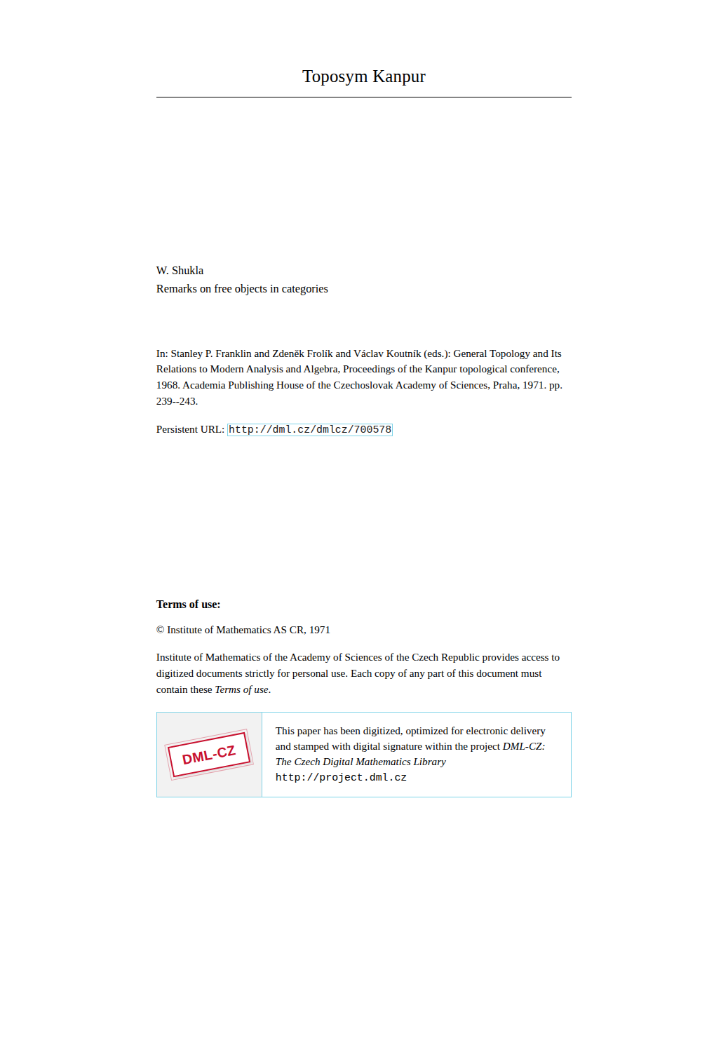Toposym Kanpur
W. Shukla
Remarks on free objects in categories
In: Stanley P. Franklin and Zdeněk Frolík and Václav Koutník (eds.): General Topology and Its Relations to Modern Analysis and Algebra, Proceedings of the Kanpur topological conference, 1968. Academia Publishing House of the Czechoslovak Academy of Sciences, Praha, 1971. pp. 239--243.
Persistent URL: http://dml.cz/dmlcz/700578
Terms of use:
© Institute of Mathematics AS CR, 1971
Institute of Mathematics of the Academy of Sciences of the Czech Republic provides access to digitized documents strictly for personal use. Each copy of any part of this document must contain these Terms of use.
DML-CZ
This paper has been digitized, optimized for electronic delivery and stamped with digital signature within the project DML-CZ: The Czech Digital Mathematics Library http://project.dml.cz